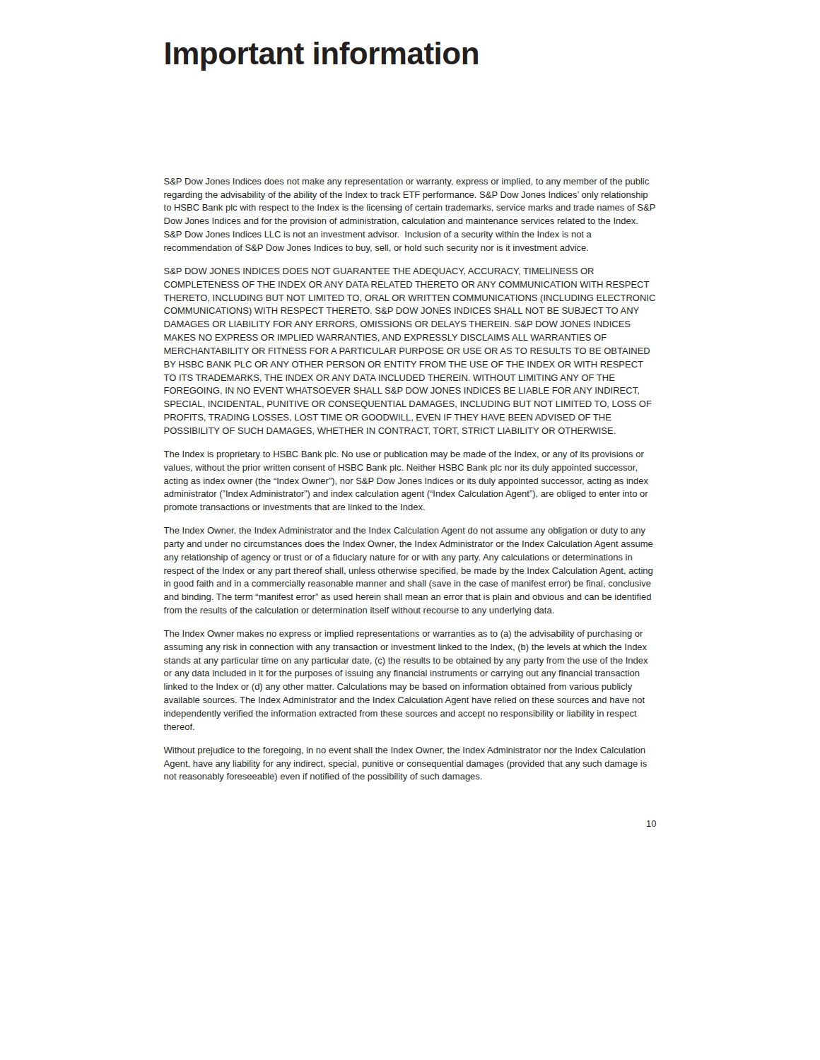Important information
S&P Dow Jones Indices does not make any representation or warranty, express or implied, to any member of the public regarding the advisability of the ability of the Index to track ETF performance. S&P Dow Jones Indices’ only relationship to HSBC Bank plc with respect to the Index is the licensing of certain trademarks, service marks and trade names of S&P Dow Jones Indices and for the provision of administration, calculation and maintenance services related to the Index. S&P Dow Jones Indices LLC is not an investment advisor. Inclusion of a security within the Index is not a recommendation of S&P Dow Jones Indices to buy, sell, or hold such security nor is it investment advice.
S&P DOW JONES INDICES DOES NOT GUARANTEE THE ADEQUACY, ACCURACY, TIMELINESS OR COMPLETENESS OF THE INDEX OR ANY DATA RELATED THERETO OR ANY COMMUNICATION WITH RESPECT THERETO, INCLUDING BUT NOT LIMITED TO, ORAL OR WRITTEN COMMUNICATIONS (INCLUDING ELECTRONIC COMMUNICATIONS) WITH RESPECT THERETO. S&P DOW JONES INDICES SHALL NOT BE SUBJECT TO ANY DAMAGES OR LIABILITY FOR ANY ERRORS, OMISSIONS OR DELAYS THEREIN. S&P DOW JONES INDICES MAKES NO EXPRESS OR IMPLIED WARRANTIES, AND EXPRESSLY DISCLAIMS ALL WARRANTIES OF MERCHANTABILITY OR FITNESS FOR A PARTICULAR PURPOSE OR USE OR AS TO RESULTS TO BE OBTAINED BY HSBC BANK PLC OR ANY OTHER PERSON OR ENTITY FROM THE USE OF THE INDEX OR WITH RESPECT TO ITS TRADEMARKS, THE INDEX OR ANY DATA INCLUDED THEREIN. WITHOUT LIMITING ANY OF THE FOREGOING, IN NO EVENT WHATSOEVER SHALL S&P DOW JONES INDICES BE LIABLE FOR ANY INDIRECT, SPECIAL, INCIDENTAL, PUNITIVE OR CONSEQUENTIAL DAMAGES, INCLUDING BUT NOT LIMITED TO, LOSS OF PROFITS, TRADING LOSSES, LOST TIME OR GOODWILL, EVEN IF THEY HAVE BEEN ADVISED OF THE POSSIBILITY OF SUCH DAMAGES, WHETHER IN CONTRACT, TORT, STRICT LIABILITY OR OTHERWISE.
The Index is proprietary to HSBC Bank plc. No use or publication may be made of the Index, or any of its provisions or values, without the prior written consent of HSBC Bank plc. Neither HSBC Bank plc nor its duly appointed successor, acting as index owner (the “Index Owner”), nor S&P Dow Jones Indices or its duly appointed successor, acting as index administrator (”Index Administrator”) and index calculation agent (“Index Calculation Agent”), are obliged to enter into or promote transactions or investments that are linked to the Index.
The Index Owner, the Index Administrator and the Index Calculation Agent do not assume any obligation or duty to any party and under no circumstances does the Index Owner, the Index Administrator or the Index Calculation Agent assume any relationship of agency or trust or of a fiduciary nature for or with any party. Any calculations or determinations in respect of the Index or any part thereof shall, unless otherwise specified, be made by the Index Calculation Agent, acting in good faith and in a commercially reasonable manner and shall (save in the case of manifest error) be final, conclusive and binding. The term “manifest error” as used herein shall mean an error that is plain and obvious and can be identified from the results of the calculation or determination itself without recourse to any underlying data.
The Index Owner makes no express or implied representations or warranties as to (a) the advisability of purchasing or assuming any risk in connection with any transaction or investment linked to the Index, (b) the levels at which the Index stands at any particular time on any particular date, (c) the results to be obtained by any party from the use of the Index or any data included in it for the purposes of issuing any financial instruments or carrying out any financial transaction linked to the Index or (d) any other matter. Calculations may be based on information obtained from various publicly available sources. The Index Administrator and the Index Calculation Agent have relied on these sources and have not independently verified the information extracted from these sources and accept no responsibility or liability in respect thereof.
Without prejudice to the foregoing, in no event shall the Index Owner, the Index Administrator nor the Index Calculation Agent, have any liability for any indirect, special, punitive or consequential damages (provided that any such damage is not reasonably foreseeable) even if notified of the possibility of such damages.
10